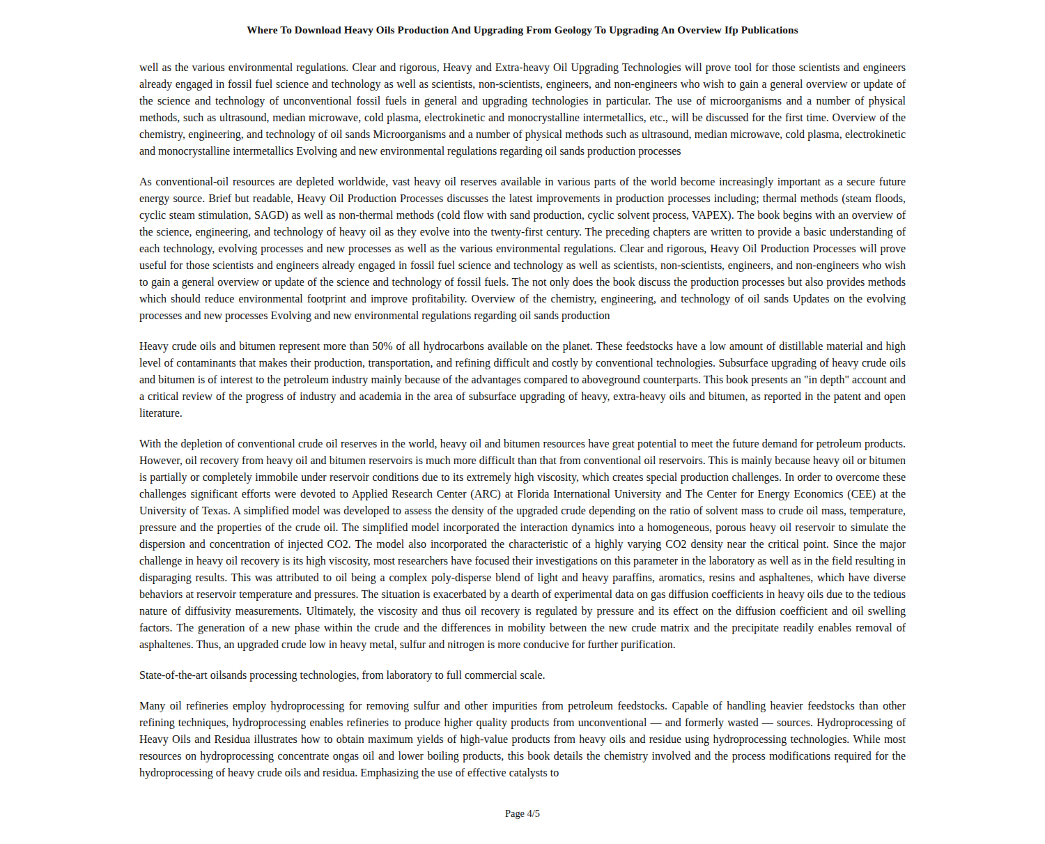Where To Download Heavy Oils Production And Upgrading From Geology To Upgrading An Overview Ifp Publications
well as the various environmental regulations. Clear and rigorous, Heavy and Extra-heavy Oil Upgrading Technologies will prove tool for those scientists and engineers already engaged in fossil fuel science and technology as well as scientists, non-scientists, engineers, and non-engineers who wish to gain a general overview or update of the science and technology of unconventional fossil fuels in general and upgrading technologies in particular. The use of microorganisms and a number of physical methods, such as ultrasound, median microwave, cold plasma, electrokinetic and monocrystalline intermetallics, etc., will be discussed for the first time. Overview of the chemistry, engineering, and technology of oil sands Microorganisms and a number of physical methods such as ultrasound, median microwave, cold plasma, electrokinetic and monocrystalline intermetallics Evolving and new environmental regulations regarding oil sands production processes
As conventional-oil resources are depleted worldwide, vast heavy oil reserves available in various parts of the world become increasingly important as a secure future energy source. Brief but readable, Heavy Oil Production Processes discusses the latest improvements in production processes including; thermal methods (steam floods, cyclic steam stimulation, SAGD) as well as non-thermal methods (cold flow with sand production, cyclic solvent process, VAPEX). The book begins with an overview of the science, engineering, and technology of heavy oil as they evolve into the twenty-first century. The preceding chapters are written to provide a basic understanding of each technology, evolving processes and new processes as well as the various environmental regulations. Clear and rigorous, Heavy Oil Production Processes will prove useful for those scientists and engineers already engaged in fossil fuel science and technology as well as scientists, non-scientists, engineers, and non-engineers who wish to gain a general overview or update of the science and technology of fossil fuels. The not only does the book discuss the production processes but also provides methods which should reduce environmental footprint and improve profitability. Overview of the chemistry, engineering, and technology of oil sands Updates on the evolving processes and new processes Evolving and new environmental regulations regarding oil sands production
Heavy crude oils and bitumen represent more than 50% of all hydrocarbons available on the planet. These feedstocks have a low amount of distillable material and high level of contaminants that makes their production, transportation, and refining difficult and costly by conventional technologies. Subsurface upgrading of heavy crude oils and bitumen is of interest to the petroleum industry mainly because of the advantages compared to aboveground counterparts. This book presents an "in depth" account and a critical review of the progress of industry and academia in the area of subsurface upgrading of heavy, extra-heavy oils and bitumen, as reported in the patent and open literature.
With the depletion of conventional crude oil reserves in the world, heavy oil and bitumen resources have great potential to meet the future demand for petroleum products. However, oil recovery from heavy oil and bitumen reservoirs is much more difficult than that from conventional oil reservoirs. This is mainly because heavy oil or bitumen is partially or completely immobile under reservoir conditions due to its extremely high viscosity, which creates special production challenges. In order to overcome these challenges significant efforts were devoted to Applied Research Center (ARC) at Florida International University and The Center for Energy Economics (CEE) at the University of Texas. A simplified model was developed to assess the density of the upgraded crude depending on the ratio of solvent mass to crude oil mass, temperature, pressure and the properties of the crude oil. The simplified model incorporated the interaction dynamics into a homogeneous, porous heavy oil reservoir to simulate the dispersion and concentration of injected CO2. The model also incorporated the characteristic of a highly varying CO2 density near the critical point. Since the major challenge in heavy oil recovery is its high viscosity, most researchers have focused their investigations on this parameter in the laboratory as well as in the field resulting in disparaging results. This was attributed to oil being a complex poly-disperse blend of light and heavy paraffins, aromatics, resins and asphaltenes, which have diverse behaviors at reservoir temperature and pressures. The situation is exacerbated by a dearth of experimental data on gas diffusion coefficients in heavy oils due to the tedious nature of diffusivity measurements. Ultimately, the viscosity and thus oil recovery is regulated by pressure and its effect on the diffusion coefficient and oil swelling factors. The generation of a new phase within the crude and the differences in mobility between the new crude matrix and the precipitate readily enables removal of asphaltenes. Thus, an upgraded crude low in heavy metal, sulfur and nitrogen is more conducive for further purification.
State-of-the-art oilsands processing technologies, from laboratory to full commercial scale.
Many oil refineries employ hydroprocessing for removing sulfur and other impurities from petroleum feedstocks. Capable of handling heavier feedstocks than other refining techniques, hydroprocessing enables refineries to produce higher quality products from unconventional — and formerly wasted — sources. Hydroprocessing of Heavy Oils and Residua illustrates how to obtain maximum yields of high-value products from heavy oils and residue using hydroprocessing technologies. While most resources on hydroprocessing concentrate ongas oil and lower boiling products, this book details the chemistry involved and the process modifications required for the hydroprocessing of heavy crude oils and residua. Emphasizing the use of effective catalysts to
Page 4/5